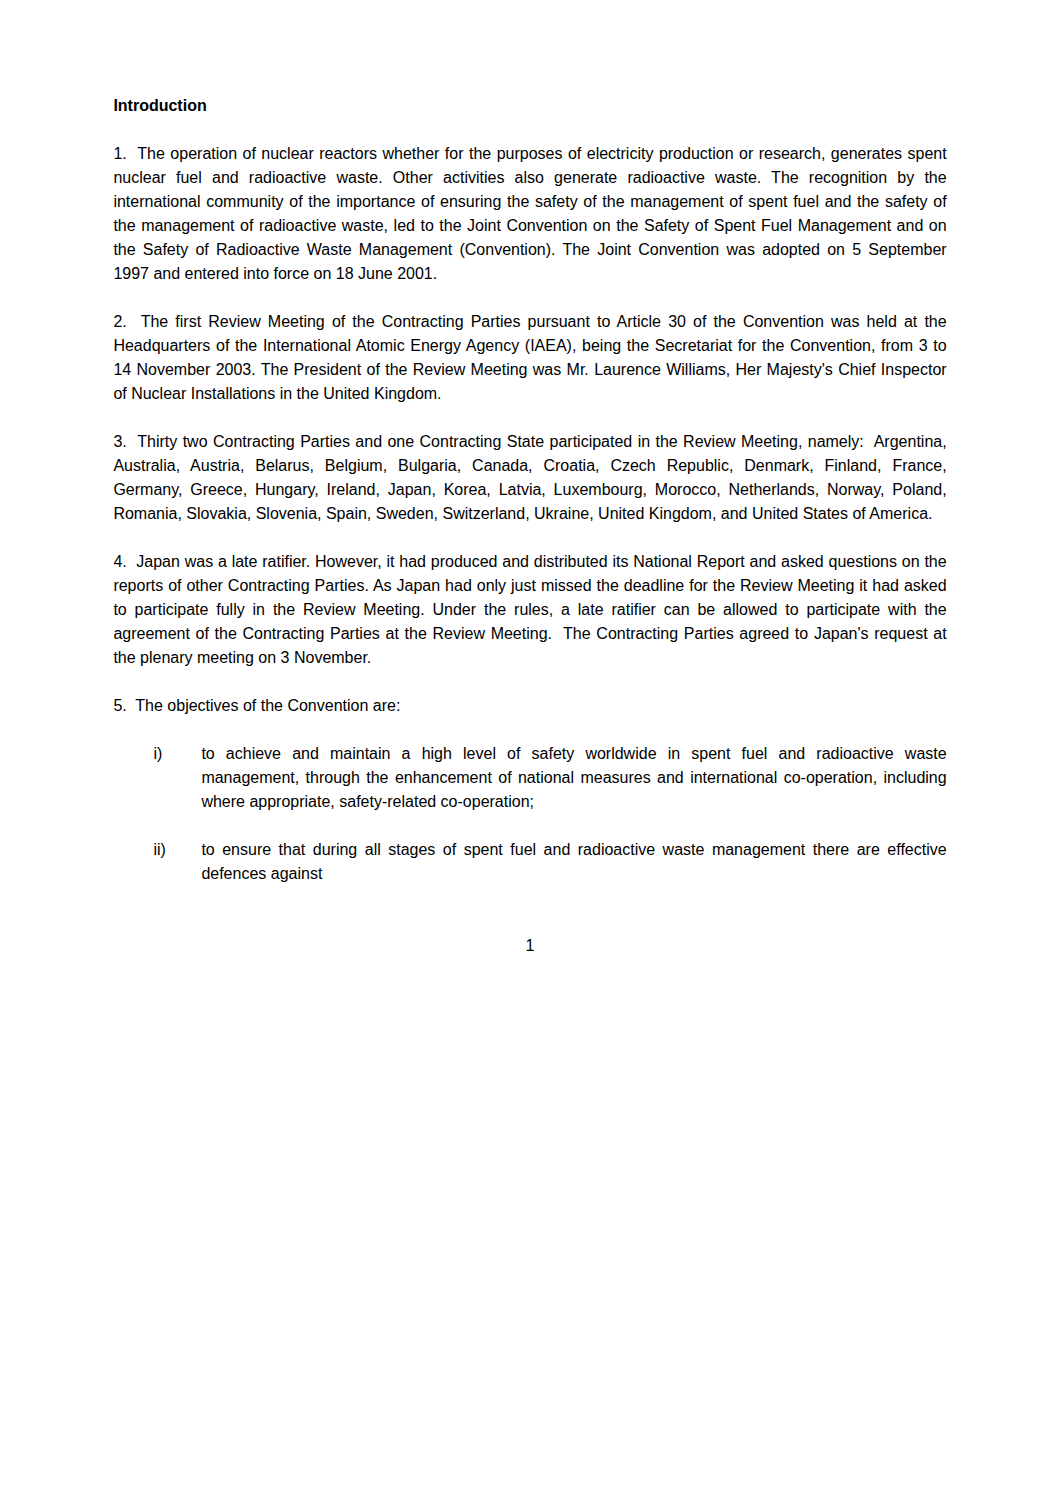Introduction
1. The operation of nuclear reactors whether for the purposes of electricity production or research, generates spent nuclear fuel and radioactive waste. Other activities also generate radioactive waste. The recognition by the international community of the importance of ensuring the safety of the management of spent fuel and the safety of the management of radioactive waste, led to the Joint Convention on the Safety of Spent Fuel Management and on the Safety of Radioactive Waste Management (Convention). The Joint Convention was adopted on 5 September 1997 and entered into force on 18 June 2001.
2. The first Review Meeting of the Contracting Parties pursuant to Article 30 of the Convention was held at the Headquarters of the International Atomic Energy Agency (IAEA), being the Secretariat for the Convention, from 3 to 14 November 2003. The President of the Review Meeting was Mr. Laurence Williams, Her Majesty's Chief Inspector of Nuclear Installations in the United Kingdom.
3. Thirty two Contracting Parties and one Contracting State participated in the Review Meeting, namely: Argentina, Australia, Austria, Belarus, Belgium, Bulgaria, Canada, Croatia, Czech Republic, Denmark, Finland, France, Germany, Greece, Hungary, Ireland, Japan, Korea, Latvia, Luxembourg, Morocco, Netherlands, Norway, Poland, Romania, Slovakia, Slovenia, Spain, Sweden, Switzerland, Ukraine, United Kingdom, and United States of America.
4. Japan was a late ratifier. However, it had produced and distributed its National Report and asked questions on the reports of other Contracting Parties. As Japan had only just missed the deadline for the Review Meeting it had asked to participate fully in the Review Meeting. Under the rules, a late ratifier can be allowed to participate with the agreement of the Contracting Parties at the Review Meeting. The Contracting Parties agreed to Japan's request at the plenary meeting on 3 November.
5. The objectives of the Convention are:
i) to achieve and maintain a high level of safety worldwide in spent fuel and radioactive waste management, through the enhancement of national measures and international co-operation, including where appropriate, safety-related co-operation;
ii) to ensure that during all stages of spent fuel and radioactive waste management there are effective defences against
1